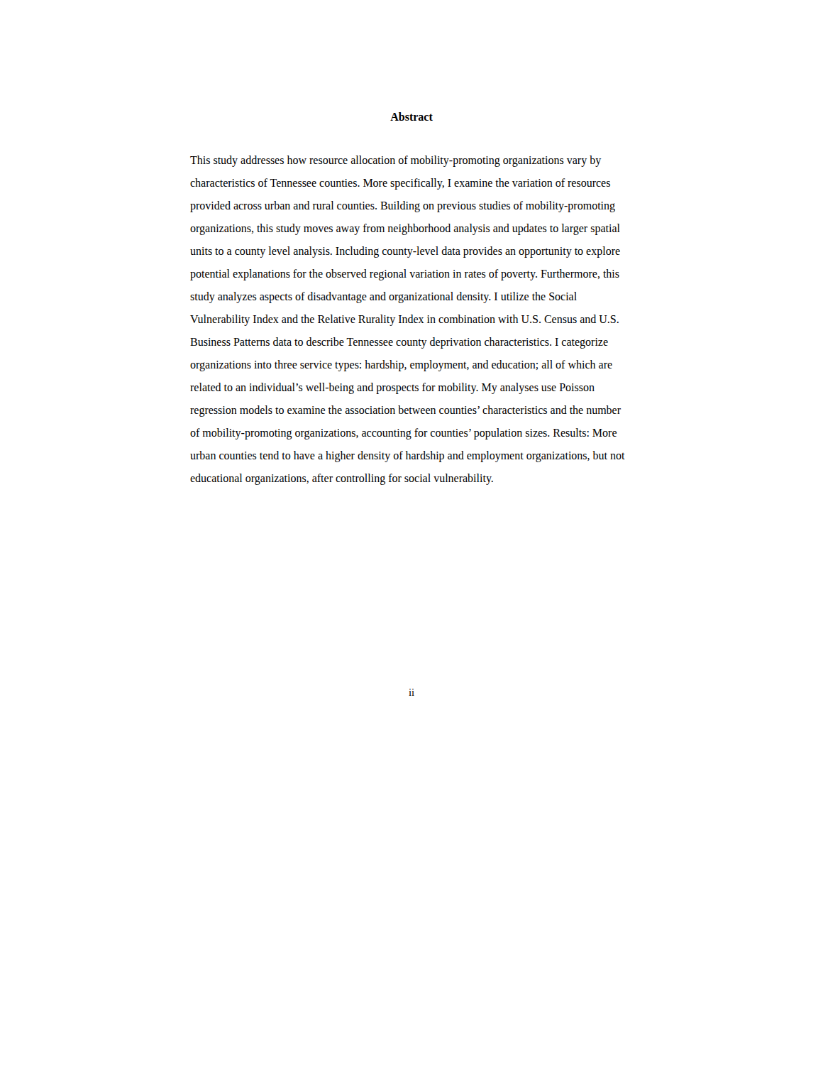Abstract
This study addresses how resource allocation of mobility-promoting organizations vary by characteristics of Tennessee counties. More specifically, I examine the variation of resources provided across urban and rural counties. Building on previous studies of mobility-promoting organizations, this study moves away from neighborhood analysis and updates to larger spatial units to a county level analysis. Including county-level data provides an opportunity to explore potential explanations for the observed regional variation in rates of poverty. Furthermore, this study analyzes aspects of disadvantage and organizational density. I utilize the Social Vulnerability Index and the Relative Rurality Index in combination with U.S. Census and U.S. Business Patterns data to describe Tennessee county deprivation characteristics. I categorize organizations into three service types: hardship, employment, and education; all of which are related to an individual’s well-being and prospects for mobility. My analyses use Poisson regression models to examine the association between counties’ characteristics and the number of mobility-promoting organizations, accounting for counties’ population sizes. Results: More urban counties tend to have a higher density of hardship and employment organizations, but not educational organizations, after controlling for social vulnerability.
ii